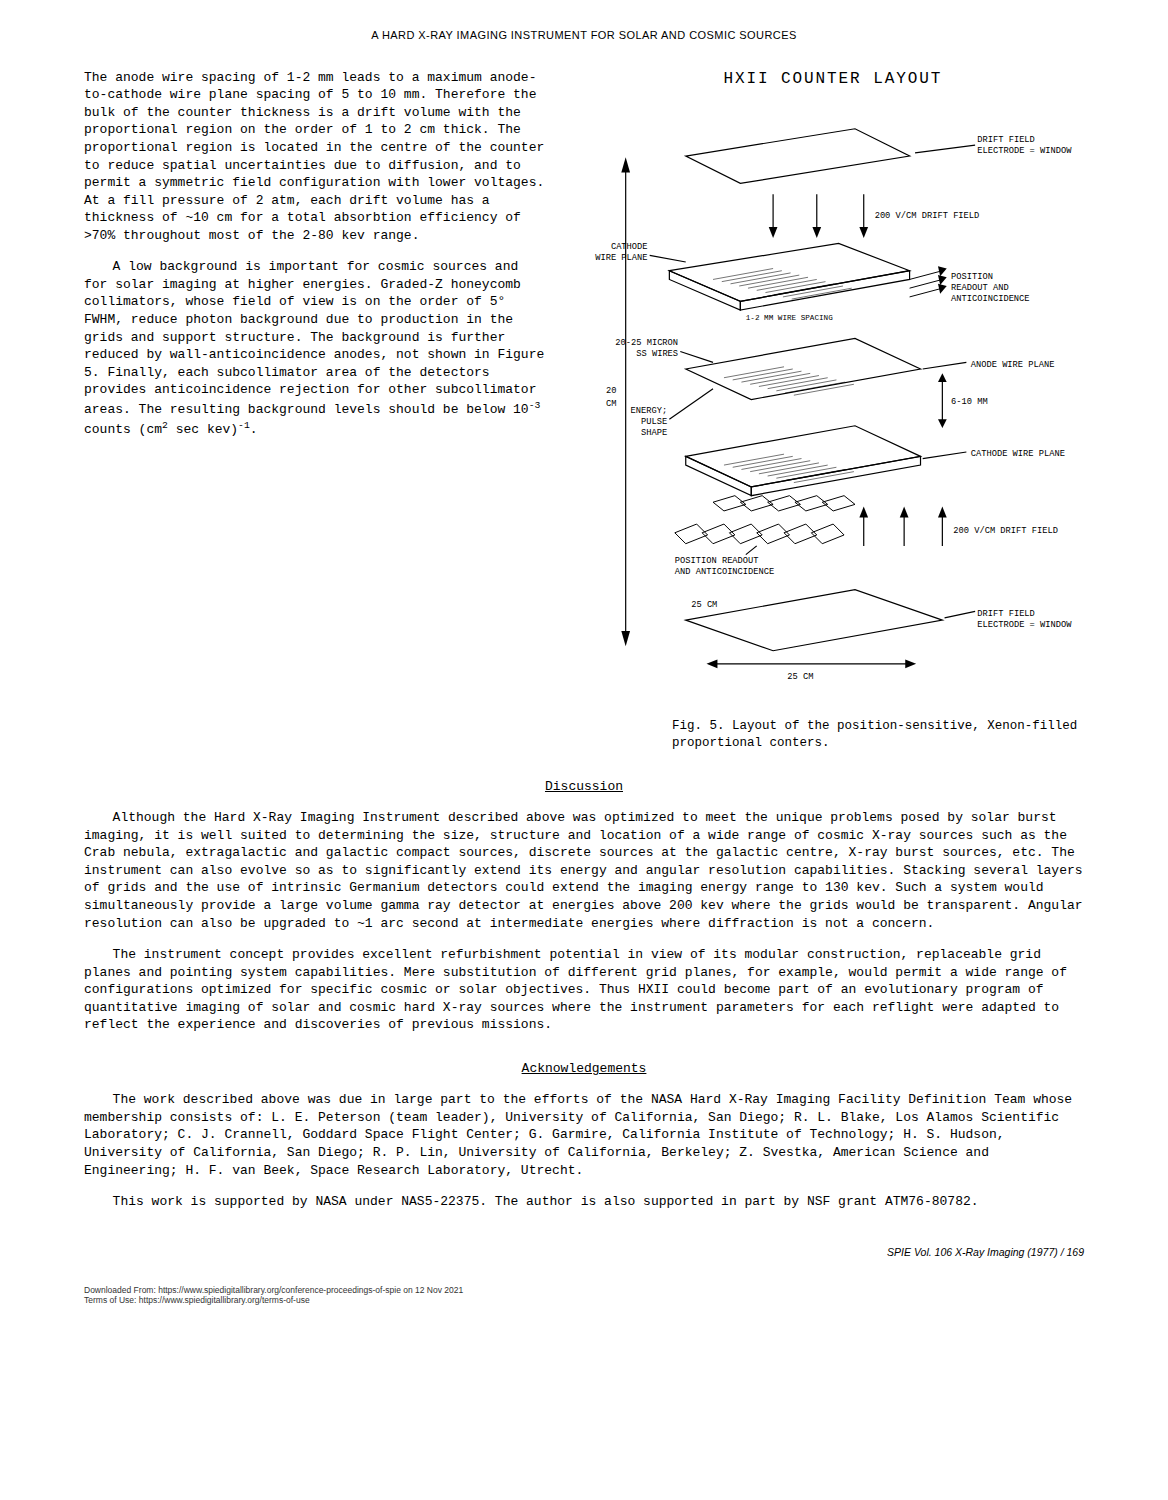A HARD X-RAY IMAGING INSTRUMENT FOR SOLAR AND COSMIC SOURCES
The anode wire spacing of 1-2 mm leads to a maximum anode-to-cathode wire plane spacing of 5 to 10 mm. Therefore the bulk of the counter thickness is a drift volume with the proportional region on the order of 1 to 2 cm thick. The proportional region is located in the centre of the counter to reduce spatial uncertainties due to diffusion, and to permit a symmetric field configuration with lower voltages. At a fill pressure of 2 atm, each drift volume has a thickness of ~10 cm for a total absorbtion efficiency of >70% throughout most of the 2-80 kev range.
A low background is important for cosmic sources and for solar imaging at higher energies. Graded-Z honeycomb collimators, whose field of view is on the order of 5° FWHM, reduce photon background due to production in the grids and support structure. The background is further reduced by wall-anticoincidence anodes, not shown in Figure 5. Finally, each subcollimator area of the detectors provides anticoincidence rejection for other subcollimator areas. The resulting background levels should be below 10-3 counts (cm2 sec kev)-1.
HXII COUNTER LAYOUT
DRIFT FIELD ELECTRODE = WINDOW 200 V/CM DRIFT FIELD CATHODE WIRE PLANE POSITION READOUT AND ANTICOINCIDENCE 1-2 MM WIRE SPACING 20-25 MICRON SS WIRES ANODE WIRE PLANE 6-10 MM ENERGY; PULSE SHAPE CATHODE WIRE PLANE 200 V/CM DRIFT FIELD POSITION READOUT AND ANTICOINCIDENCE DRIFT FIELD ELECTRODE = WINDOW 25 CM 25 CM 20 CM
Fig. 5. Layout of the position-sensitive, Xenon-filled proportional conters.
Discussion
Although the Hard X-Ray Imaging Instrument described above was optimized to meet the unique problems posed by solar burst imaging, it is well suited to determining the size, structure and location of a wide range of cosmic X-ray sources such as the Crab nebula, extragalactic and galactic compact sources, discrete sources at the galactic centre, X-ray burst sources, etc. The instrument can also evolve so as to significantly extend its energy and angular resolution capabilities. Stacking several layers of grids and the use of intrinsic Germanium detectors could extend the imaging energy range to 130 kev. Such a system would simultaneously provide a large volume gamma ray detector at energies above 200 kev where the grids would be transparent. Angular resolution can also be upgraded to ~1 arc second at intermediate energies where diffraction is not a concern.
The instrument concept provides excellent refurbishment potential in view of its modular construction, replaceable grid planes and pointing system capabilities. Mere substitution of different grid planes, for example, would permit a wide range of configurations optimized for specific cosmic or solar objectives. Thus HXII could become part of an evolutionary program of quantitative imaging of solar and cosmic hard X-ray sources where the instrument parameters for each reflight were adapted to reflect the experience and discoveries of previous missions.
Acknowledgements
The work described above was due in large part to the efforts of the NASA Hard X-Ray Imaging Facility Definition Team whose membership consists of: L. E. Peterson (team leader), University of California, San Diego; R. L. Blake, Los Alamos Scientific Laboratory; C. J. Crannell, Goddard Space Flight Center; G. Garmire, California Institute of Technology; H. S. Hudson, University of California, San Diego; R. P. Lin, University of California, Berkeley; Z. Svestka, American Science and Engineering; H. F. van Beek, Space Research Laboratory, Utrecht.
This work is supported by NASA under NAS5-22375. The author is also supported in part by NSF grant ATM76-80782.
SPIE Vol. 106 X-Ray Imaging (1977) / 169
Downloaded From: https://www.spiedigitallibrary.org/conference-proceedings-of-spie on 12 Nov 2021
Terms of Use: https://www.spiedigitallibrary.org/terms-of-use